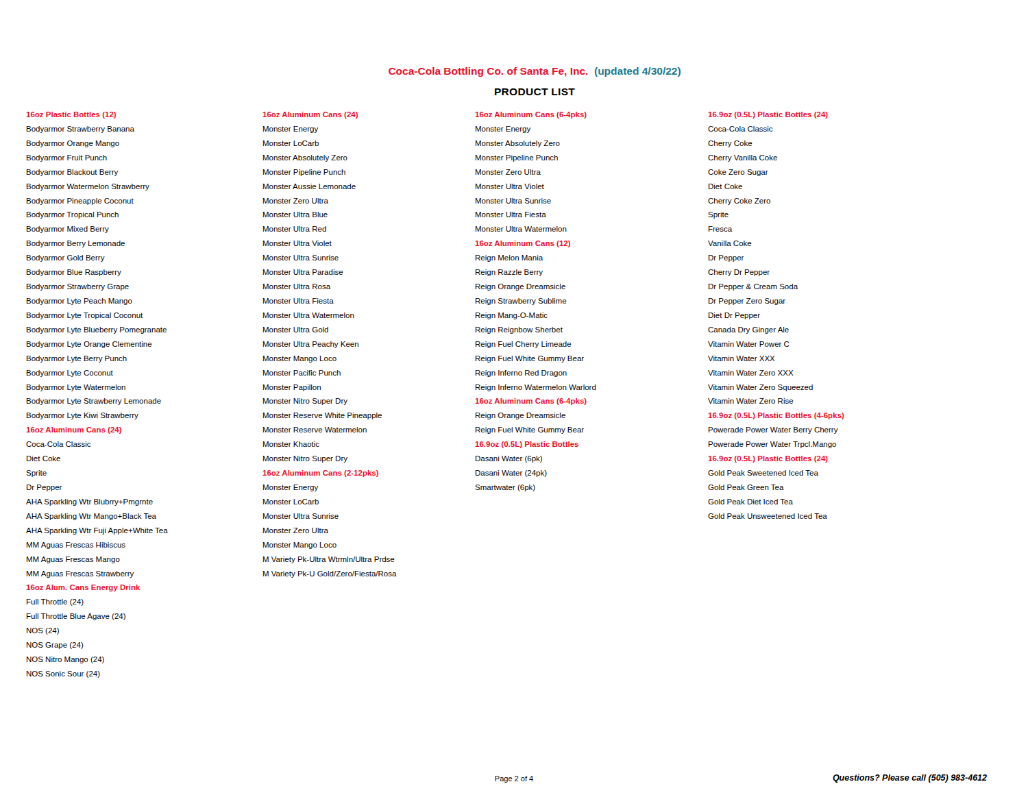Coca-Cola Bottling Co. of Santa Fe, Inc. (updated 4/30/22)
PRODUCT LIST
16oz Plastic Bottles (12)
Bodyarmor Strawberry Banana
Bodyarmor Orange Mango
Bodyarmor Fruit Punch
Bodyarmor Blackout Berry
Bodyarmor Watermelon Strawberry
Bodyarmor Pineapple Coconut
Bodyarmor Tropical Punch
Bodyarmor Mixed Berry
Bodyarmor Berry Lemonade
Bodyarmor Gold Berry
Bodyarmor Blue Raspberry
Bodyarmor Strawberry Grape
Bodyarmor Lyte Peach Mango
Bodyarmor Lyte Tropical Coconut
Bodyarmor Lyte Blueberry Pomegranate
Bodyarmor Lyte Orange Clementine
Bodyarmor Lyte Berry Punch
Bodyarmor Lyte Coconut
Bodyarmor Lyte Watermelon
Bodyarmor Lyte Strawberry Lemonade
Bodyarmor Lyte Kiwi Strawberry
16oz Aluminum Cans (24)
Coca-Cola Classic
Diet Coke
Sprite
Dr Pepper
AHA Sparkling Wtr Blubrry+Pmgrnte
AHA Sparkling Wtr Mango+Black Tea
AHA Sparkling Wtr Fuji Apple+White Tea
MM Aguas Frescas Hibiscus
MM Aguas Frescas Mango
MM Aguas Frescas Strawberry
16oz Alum. Cans Energy Drink
Full Throttle (24)
Full Throttle Blue Agave (24)
NOS (24)
NOS Grape (24)
NOS Nitro Mango (24)
NOS Sonic Sour (24)
16oz Aluminum Cans (24)
Monster Energy
Monster LoCarb
Monster Absolutely Zero
Monster Pipeline Punch
Monster Aussie Lemonade
Monster Zero Ultra
Monster Ultra Blue
Monster Ultra Red
Monster Ultra Violet
Monster Ultra Sunrise
Monster Ultra Paradise
Monster Ultra Rosa
Monster Ultra Fiesta
Monster Ultra Watermelon
Monster Ultra Gold
Monster Ultra Peachy Keen
Monster Mango Loco
Monster Pacific Punch
Monster Papillon
Monster Nitro Super Dry
Monster Reserve White Pineapple
Monster Reserve Watermelon
Monster Khaotic
Monster Nitro Super Dry
16oz Aluminum Cans (2-12pks)
Monster Energy
Monster LoCarb
Monster Ultra Sunrise
Monster Zero Ultra
Monster Mango Loco
M Variety Pk-Ultra Wtrmln/Ultra Prdse
M Variety Pk-U Gold/Zero/Fiesta/Rosa
16oz Aluminum Cans (6-4pks)
Monster Energy
Monster Absolutely Zero
Monster Pipeline Punch
Monster Zero Ultra
Monster Ultra Violet
Monster Ultra Sunrise
Monster Ultra Fiesta
Monster Ultra Watermelon
16oz Aluminum Cans (12)
Reign Melon Mania
Reign Razzle Berry
Reign Orange Dreamsicle
Reign Strawberry Sublime
Reign Mang-O-Matic
Reign Reignbow Sherbet
Reign Fuel Cherry Limeade
Reign Fuel White Gummy Bear
Reign Inferno Red Dragon
Reign Inferno Watermelon Warlord
16oz Aluminum Cans (6-4pks)
Reign Orange Dreamsicle
Reign Fuel White Gummy Bear
16.9oz (0.5L) Plastic Bottles
Dasani Water (6pk)
Dasani Water (24pk)
Smartwater (6pk)
16.9oz (0.5L) Plastic Bottles (24)
Coca-Cola Classic
Cherry Coke
Cherry Vanilla Coke
Coke Zero Sugar
Diet Coke
Cherry Coke Zero
Sprite
Fresca
Vanilla Coke
Dr Pepper
Cherry Dr Pepper
Dr Pepper & Cream Soda
Dr Pepper Zero Sugar
Diet Dr Pepper
Canada Dry Ginger Ale
Vitamin Water Power C
Vitamin Water XXX
Vitamin Water Zero XXX
Vitamin Water Zero Squeezed
Vitamin Water Zero Rise
16.9oz (0.5L) Plastic Bottles (4-6pks)
Powerade Power Water Berry Cherry
Powerade Power Water Trpcl.Mango
16.9oz (0.5L) Plastic Bottles (24)
Gold Peak Sweetened Iced Tea
Gold Peak Green Tea
Gold Peak Diet Iced Tea
Gold Peak Unsweetened Iced Tea
Page 2 of 4
Questions? Please call (505) 983-4612